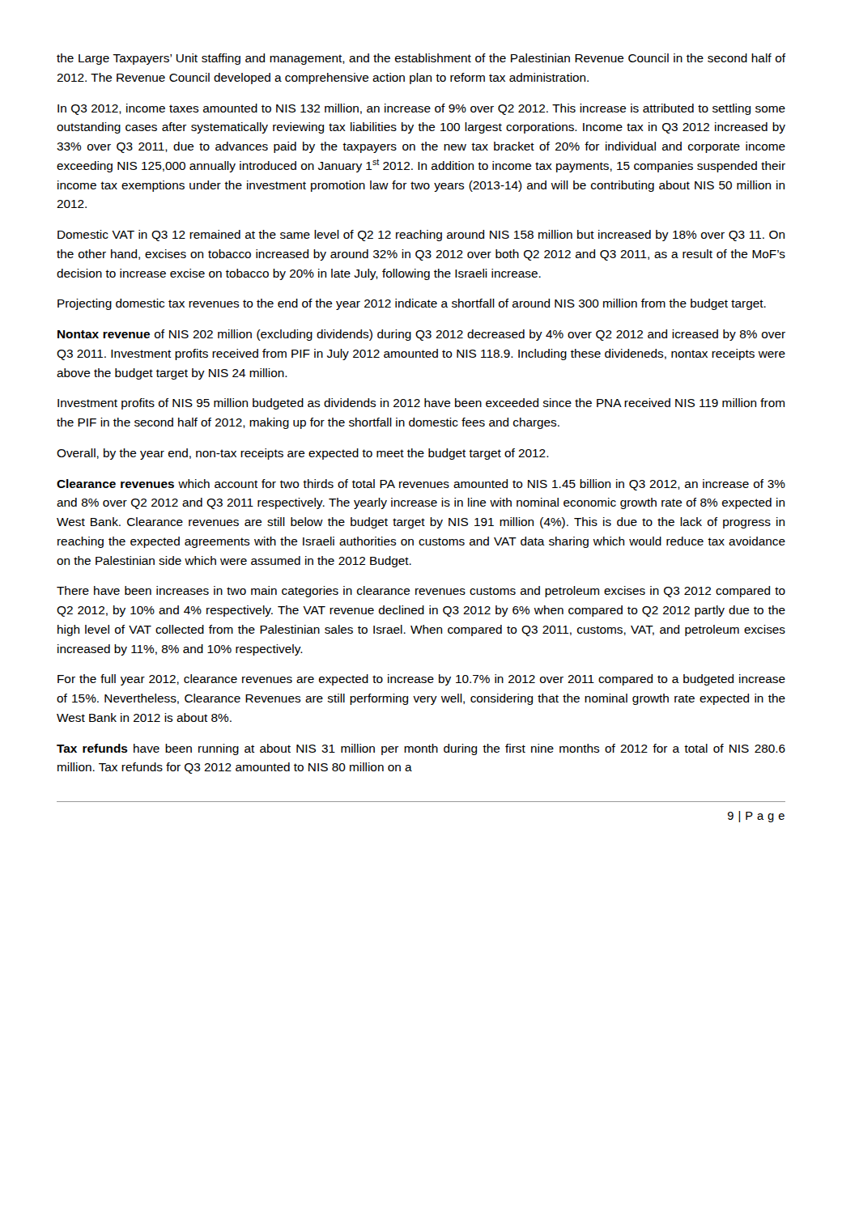the Large Taxpayers’ Unit staffing and management, and the establishment of the Palestinian Revenue Council in the second half of 2012. The Revenue Council developed a comprehensive action plan to reform tax administration.
In Q3 2012, income taxes amounted to NIS 132 million, an increase of 9% over Q2 2012. This increase is attributed to settling some outstanding cases after systematically reviewing tax liabilities by the 100 largest corporations. Income tax in Q3 2012 increased by 33% over Q3 2011, due to advances paid by the taxpayers on the new tax bracket of 20% for individual and corporate income exceeding NIS 125,000 annually introduced on January 1st 2012. In addition to income tax payments, 15 companies suspended their income tax exemptions under the investment promotion law for two years (2013-14) and will be contributing about NIS 50 million in 2012.
Domestic VAT in Q3 12 remained at the same level of Q2 12 reaching around NIS 158 million but increased by 18% over Q3 11. On the other hand, excises on tobacco increased by around 32% in Q3 2012 over both Q2 2012 and Q3 2011, as a result of the MoF’s decision to increase excise on tobacco by 20% in late July, following the Israeli increase.
Projecting domestic tax revenues to the end of the year 2012 indicate a shortfall of around NIS 300 million from the budget target.
Nontax revenue of NIS 202 million (excluding dividends) during Q3 2012 decreased by 4% over Q2 2012 and icreased by 8% over Q3 2011. Investment profits received from PIF in July 2012 amounted to NIS 118.9. Including these divideneds, nontax receipts were above the budget target by NIS 24 million.
Investment profits of NIS 95 million budgeted as dividends in 2012 have been exceeded since the PNA received NIS 119 million from the PIF in the second half of 2012, making up for the shortfall in domestic fees and charges.
Overall, by the year end, non-tax receipts are expected to meet the budget target of 2012.
Clearance revenues which account for two thirds of total PA revenues amounted to NIS 1.45 billion in Q3 2012, an increase of 3% and 8% over Q2 2012 and Q3 2011 respectively. The yearly increase is in line with nominal economic growth rate of 8% expected in West Bank. Clearance revenues are still below the budget target by NIS 191 million (4%). This is due to the lack of progress in reaching the expected agreements with the Israeli authorities on customs and VAT data sharing which would reduce tax avoidance on the Palestinian side which were assumed in the 2012 Budget.
There have been increases in two main categories in clearance revenues customs and petroleum excises in Q3 2012 compared to Q2 2012, by 10% and 4% respectively. The VAT revenue declined in Q3 2012 by 6% when compared to Q2 2012 partly due to the high level of VAT collected from the Palestinian sales to Israel. When compared to Q3 2011, customs, VAT, and petroleum excises increased by 11%, 8% and 10% respectively.
For the full year 2012, clearance revenues are expected to increase by 10.7% in 2012 over 2011 compared to a budgeted increase of 15%. Nevertheless, Clearance Revenues are still performing very well, considering that the nominal growth rate expected in the West Bank in 2012 is about 8%.
Tax refunds have been running at about NIS 31 million per month during the first nine months of 2012 for a total of NIS 280.6 million. Tax refunds for Q3 2012 amounted to NIS 80 million on a
9 | P a g e